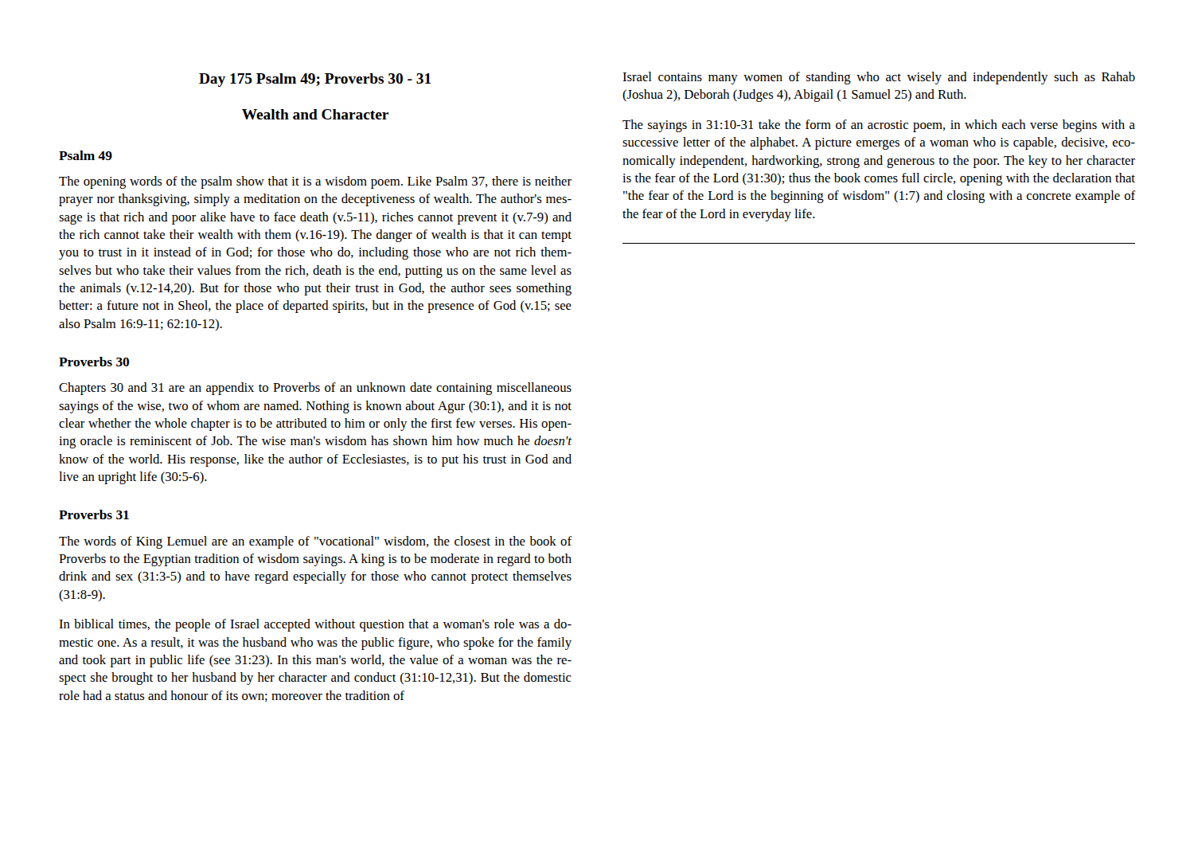Day 175 Psalm 49; Proverbs 30 - 31Wealth and Character
Psalm 49
The opening words of the psalm show that it is a wisdom poem. Like Psalm 37, there is neither prayer nor thanksgiving, simply a meditation on the deceptiveness of wealth. The author's message is that rich and poor alike have to face death (v.5-11), riches cannot prevent it (v.7-9) and the rich cannot take their wealth with them (v.16-19). The danger of wealth is that it can tempt you to trust in it instead of in God; for those who do, including those who are not rich themselves but who take their values from the rich, death is the end, putting us on the same level as the animals (v.12-14,20). But for those who put their trust in God, the author sees something better: a future not in Sheol, the place of departed spirits, but in the presence of God (v.15; see also Psalm 16:9-11; 62:10-12).
Proverbs 30
Chapters 30 and 31 are an appendix to Proverbs of an unknown date containing miscellaneous sayings of the wise, two of whom are named. Nothing is known about Agur (30:1), and it is not clear whether the whole chapter is to be attributed to him or only the first few verses. His opening oracle is reminiscent of Job. The wise man's wisdom has shown him how much he doesn't know of the world. His response, like the author of Ecclesiastes, is to put his trust in God and live an upright life (30:5-6).
Proverbs 31
The words of King Lemuel are an example of "vocational" wisdom, the closest in the book of Proverbs to the Egyptian tradition of wisdom sayings. A king is to be moderate in regard to both drink and sex (31:3-5) and to have regard especially for those who cannot protect themselves (31:8-9).
In biblical times, the people of Israel accepted without question that a woman's role was a domestic one. As a result, it was the husband who was the public figure, who spoke for the family and took part in public life (see 31:23). In this man's world, the value of a woman was the respect she brought to her husband by her character and conduct (31:10-12,31). But the domestic role had a status and honour of its own; moreover the tradition of
Israel contains many women of standing who act wisely and independently such as Rahab (Joshua 2), Deborah (Judges 4), Abigail (1 Samuel 25) and Ruth.
The sayings in 31:10-31 take the form of an acrostic poem, in which each verse begins with a successive letter of the alphabet. A picture emerges of a woman who is capable, decisive, economically independent, hardworking, strong and generous to the poor. The key to her character is the fear of the Lord (31:30); thus the book comes full circle, opening with the declaration that "the fear of the Lord is the beginning of wisdom" (1:7) and closing with a concrete example of the fear of the Lord in everyday life.